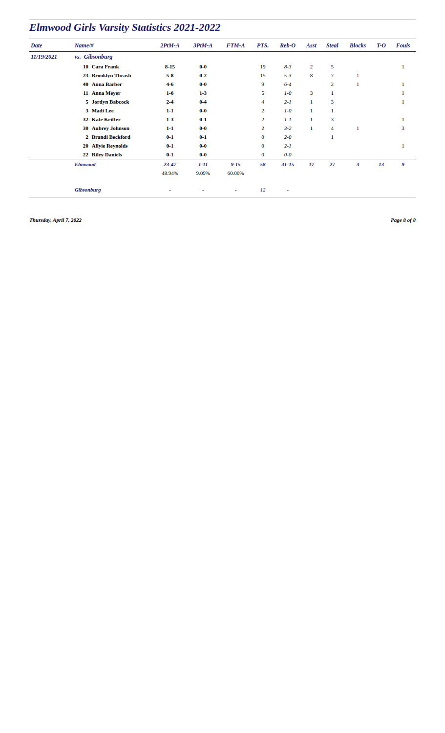Elmwood Girls Varsity Statistics 2021-2022
| Date | Name/# | 2PtM-A | 3PtM-A | FTM-A | PTS. | Reb-O | Asst | Steal | Blocks | T-O | Fouls |
| --- | --- | --- | --- | --- | --- | --- | --- | --- | --- | --- | --- |
| 11/19/2021 | vs. Gibsonburg | | | | | | | | | | |
| | 10 | Cara Frank | 8-15 | 0-0 | | 19 | 8-3 | 2 | 5 | | | 1 |
| | 23 | Brooklyn Thrash | 5-8 | 0-2 | | 15 | 5-3 | 8 | 7 | 1 | | |
| | 40 | Anna Barber | 4-6 | 0-0 | | 9 | 6-4 | | 2 | 1 | | 1 |
| | 11 | Anna Meyer | 1-6 | 1-3 | | 5 | 1-0 | 3 | 1 | | | 1 |
| | 5 | Jordyn Babcock | 2-4 | 0-4 | | 4 | 2-1 | 1 | 3 | | | 1 |
| | 3 | Madi Lee | 1-1 | 0-0 | | 2 | 1-0 | 1 | 1 | | | |
| | 32 | Kate Keiffer | 1-3 | 0-1 | | 2 | 1-1 | 1 | 3 | | | 1 |
| | 30 | Aubrey Johnson | 1-1 | 0-0 | | 2 | 3-2 | 1 | 4 | 1 | | 3 |
| | 2 | Brandi Beckford | 0-1 | 0-1 | | 0 | 2-0 | | 1 | | | |
| | 20 | Allyie Reynolds | 0-1 | 0-0 | | 0 | 2-1 | | | | | 1 |
| | 22 | Riley Daniels | 0-1 | 0-0 | | 0 | 0-0 | | | | | |
| | Elmwood | 23-47 | 1-11 | 9-15 | 58 | 31-15 | 17 | 27 | 3 | 13 | 9 |
| | | 48.94% | 9.09% | 60.00% | | | | | | | |
| | Gibsonburg | - | - | - | 12 | - | | | | | |
Thursday, April 7, 2022 Page 8 of 8